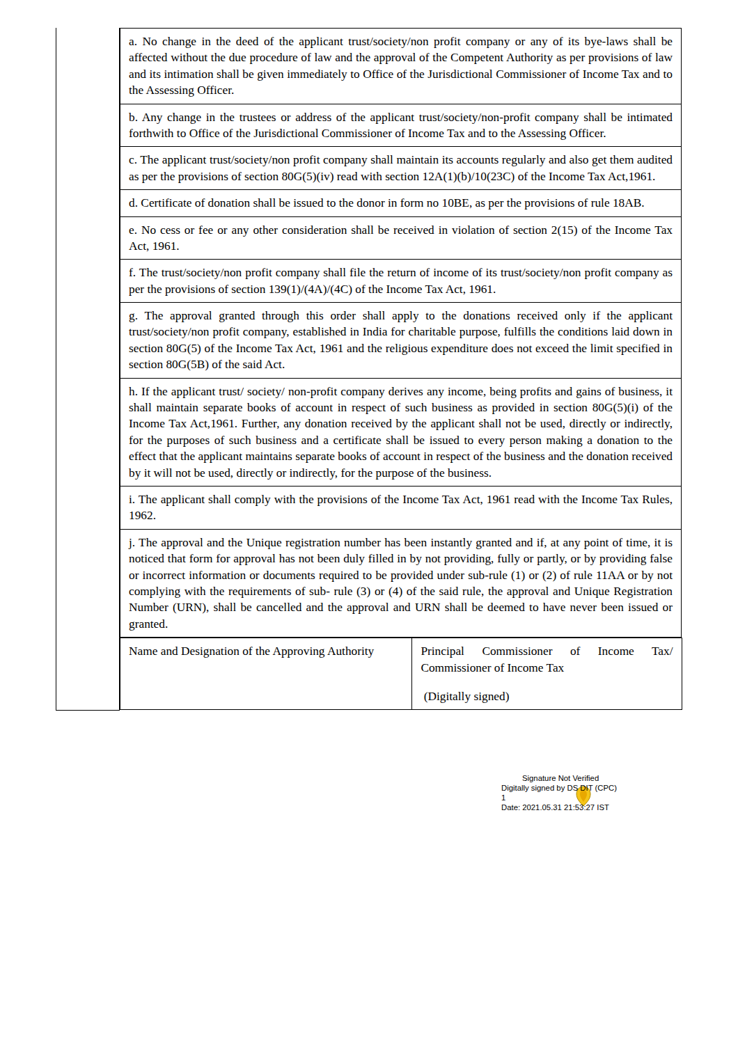| | / a. No change in the deed of the applicant trust/society/non profit company or any of its bye-laws shall be affected without the due procedure of law and the approval of the Competent Authority as per provisions of law and its intimation shall be given immediately to Office of the Jurisdictional Commissioner of Income Tax and to the Assessing Officer. / / b. Any change in the trustees or address of the applicant trust/society/non-profit company shall be intimated forthwith to Office of the Jurisdictional Commissioner of Income Tax and to the Assessing Officer. / / c. The applicant trust/society/non profit company shall maintain its accounts regularly and also get them audited as per the provisions of section 80G(5)(iv) read with section 12A(1)(b)/10(23C) of the Income Tax Act,1961. / / d. Certificate of donation shall be issued to the donor in form no 10BE, as per the provisions of rule 18AB. / / e. No cess or fee or any other consideration shall be received in violation of section 2(15) of the Income Tax Act, 1961. / / f. The trust/society/non profit company shall file the return of income of its trust/society/non profit company as per the provisions of section 139(1)/(4A)/(4C) of the Income Tax Act, 1961. / / g. The approval granted through this order shall apply to the donations received only if the applicant trust/society/non profit company, established in India for charitable purpose, fulfills the conditions laid down in section 80G(5) of the Income Tax Act, 1961 and the religious expenditure does not exceed the limit specified in section 80G(5B) of the said Act. / / h. If the applicant trust/ society/ non-profit company derives any income, being profits and gains of business, it shall maintain separate books of account in respect of such business as provided in section 80G(5)(i) of the Income Tax Act,1961. Further, any donation received by the applicant shall not be used, directly or indirectly, for the purposes of such business and a certificate shall be issued to every person making a donation to the effect that the applicant maintains separate books of account in respect of the business and the donation received by it will not be used, directly or indirectly, for the purpose of the business. / / i. The applicant shall comply with the provisions of the Income Tax Act, 1961 read with the Income Tax Rules, 1962. / / j. The approval and the Unique registration number has been instantly granted and if, at any point of time, it is noticed that form for approval has not been duly filled in by not providing, fully or partly, or by providing false or incorrect information or documents required to be provided under sub-rule (1) or (2) of rule 11AA or by not complying with the requirements of sub- rule (3) or (4) of the said rule, the approval and Unique Registration Number (URN), shall be cancelled and the approval and URN shall be deemed to have never been issued or granted. / |
| | / Name and Designation of the Approving Authority / Principal Commissioner of Income Tax/ Commissioner of Income Tax (Digitally signed) / |
Signature Not Verified
Digitally signed by DS DIT (CPC)
1
Date: 2021.05.31 21:53:27 IST